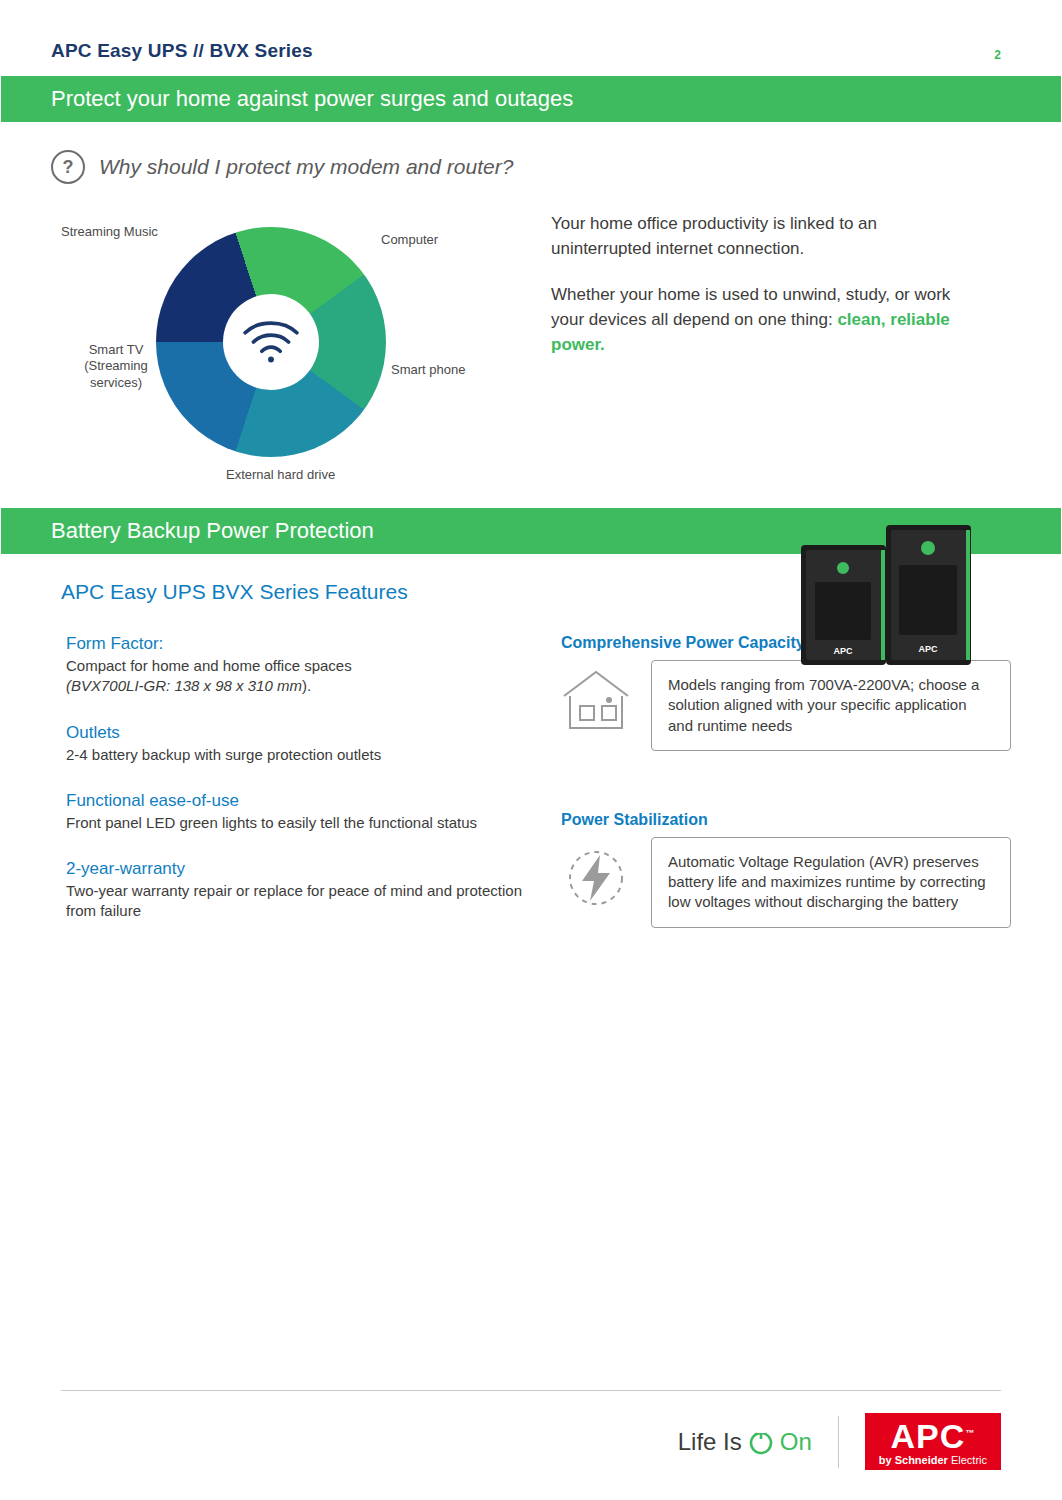APC Easy UPS // BVX Series
2
Protect your home against power surges and outages
?
Why should I protect my modem and router?
Computer
Smart phone
External hard drive
Smart TV
(Streaming
services)
Streaming Music
Your home office productivity is linked to an uninterrupted internet connection.
Whether your home is used to unwind, study, or work your devices all depend on one thing: clean, reliable power.
APC APC
Battery Backup Power Protection
APC Easy UPS BVX Series Features
Form Factor:
Compact for home and home office spaces
(BVX700LI-GR: 138 x 98 x 310 mm).
Outlets
2-4 battery backup with surge protection outlets
Functional ease-of-use
Front panel LED green lights to easily tell the functional status
2-year-warranty
Two-year warranty repair or replace for peace of mind and protection from failure
Comprehensive Power Capacity Range
Models ranging from 700VA-2200VA; choose a solution aligned with your specific application and runtime needs
Power Stabilization
Automatic Voltage Regulation (AVR) preserves battery life and maximizes runtime by correcting low voltages without discharging the battery
Life Is On
APC™ by Schneider Electric